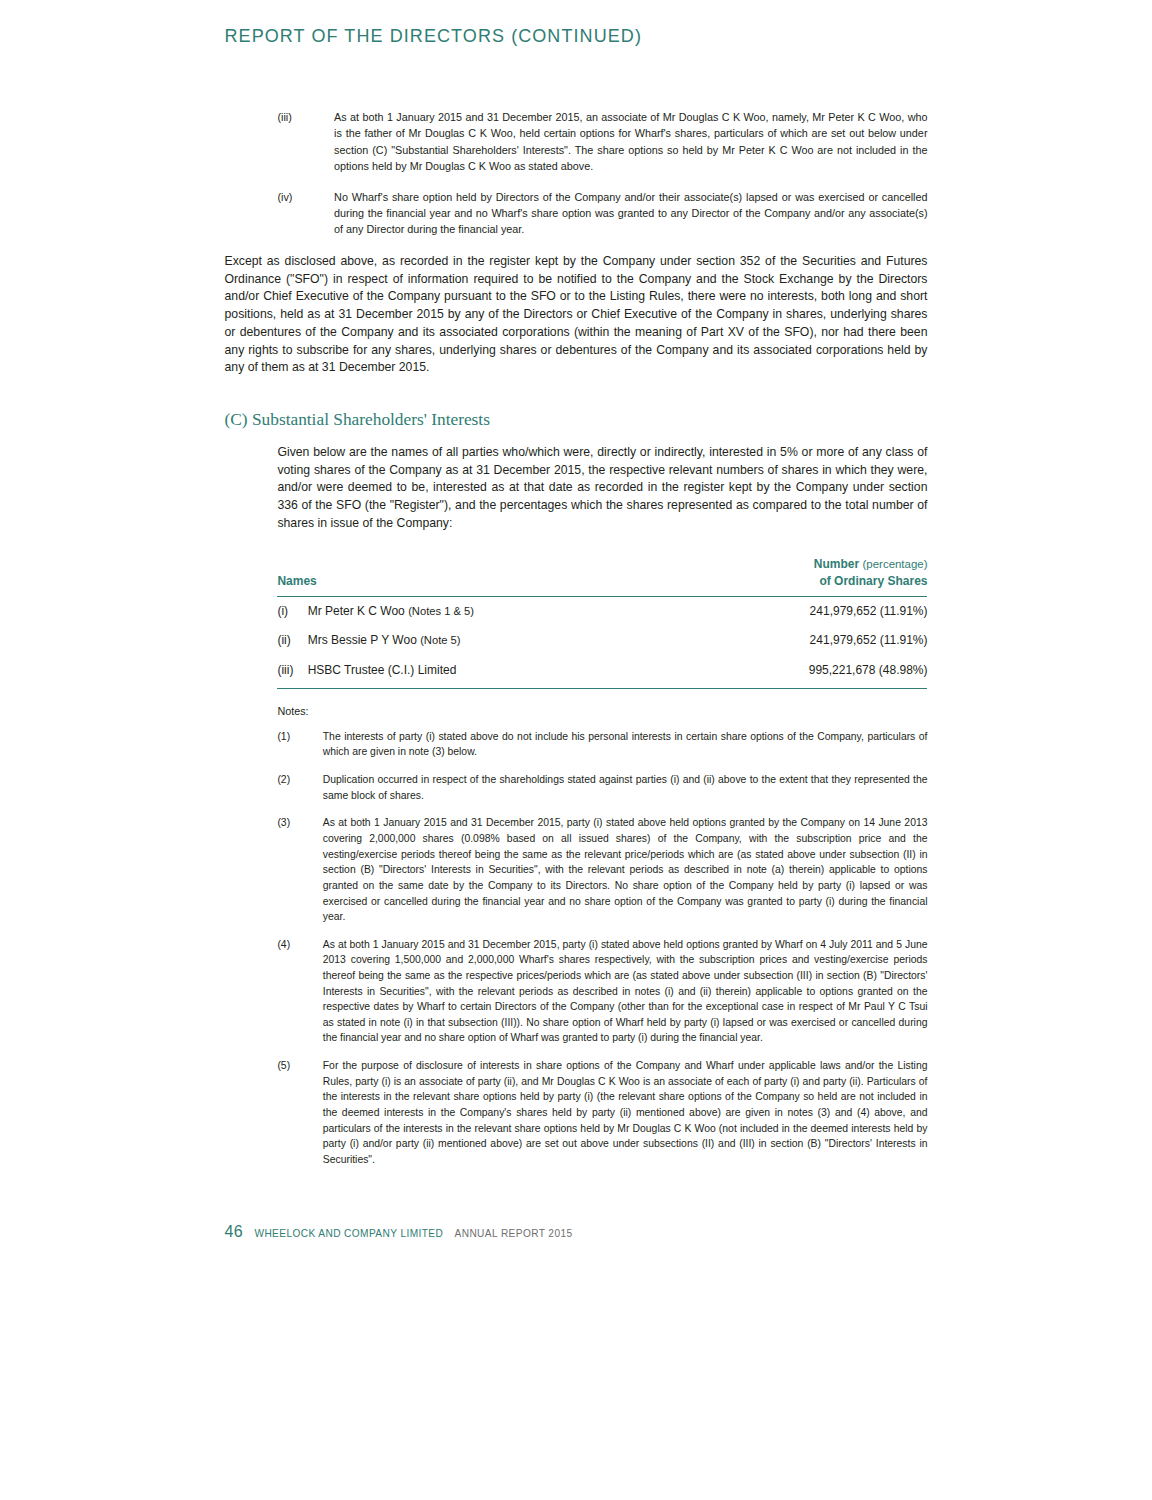Report of the Directors (Continued)
(iii)
As at both 1 January 2015 and 31 December 2015, an associate of Mr Douglas C K Woo, namely, Mr Peter K C Woo, who is the father of Mr Douglas C K Woo, held certain options for Wharf's shares, particulars of which are set out below under section (C) "Substantial Shareholders' Interests". The share options so held by Mr Peter K C Woo are not included in the options held by Mr Douglas C K Woo as stated above.
(iv)
No Wharf's share option held by Directors of the Company and/or their associate(s) lapsed or was exercised or cancelled during the financial year and no Wharf's share option was granted to any Director of the Company and/or any associate(s) of any Director during the financial year.
Except as disclosed above, as recorded in the register kept by the Company under section 352 of the Securities and Futures Ordinance ("SFO") in respect of information required to be notified to the Company and the Stock Exchange by the Directors and/or Chief Executive of the Company pursuant to the SFO or to the Listing Rules, there were no interests, both long and short positions, held as at 31 December 2015 by any of the Directors or Chief Executive of the Company in shares, underlying shares or debentures of the Company and its associated corporations (within the meaning of Part XV of the SFO), nor had there been any rights to subscribe for any shares, underlying shares or debentures of the Company and its associated corporations held by any of them as at 31 December 2015.
(C) Substantial Shareholders' Interests
Given below are the names of all parties who/which were, directly or indirectly, interested in 5% or more of any class of voting shares of the Company as at 31 December 2015, the respective relevant numbers of shares in which they were, and/or were deemed to be, interested as at that date as recorded in the register kept by the Company under section 336 of the SFO (the "Register"), and the percentages which the shares represented as compared to the total number of shares in issue of the Company:
| Names | Number (percentage) of Ordinary Shares |
| --- | --- |
| (i) | Mr Peter K C Woo (Notes 1 & 5) | 241,979,652 (11.91%) |
| (ii) | Mrs Bessie P Y Woo (Note 5) | 241,979,652 (11.91%) |
| (iii) | HSBC Trustee (C.I.) Limited | 995,221,678 (48.98%) |
Notes:
(1)
The interests of party (i) stated above do not include his personal interests in certain share options of the Company, particulars of which are given in note (3) below.
(2)
Duplication occurred in respect of the shareholdings stated against parties (i) and (ii) above to the extent that they represented the same block of shares.
(3)
As at both 1 January 2015 and 31 December 2015, party (i) stated above held options granted by the Company on 14 June 2013 covering 2,000,000 shares (0.098% based on all issued shares) of the Company, with the subscription price and the vesting/exercise periods thereof being the same as the relevant price/periods which are (as stated above under subsection (II) in section (B) "Directors' Interests in Securities", with the relevant periods as described in note (a) therein) applicable to options granted on the same date by the Company to its Directors. No share option of the Company held by party (i) lapsed or was exercised or cancelled during the financial year and no share option of the Company was granted to party (i) during the financial year.
(4)
As at both 1 January 2015 and 31 December 2015, party (i) stated above held options granted by Wharf on 4 July 2011 and 5 June 2013 covering 1,500,000 and 2,000,000 Wharf's shares respectively, with the subscription prices and vesting/exercise periods thereof being the same as the respective prices/periods which are (as stated above under subsection (III) in section (B) "Directors' Interests in Securities", with the relevant periods as described in notes (i) and (ii) therein) applicable to options granted on the respective dates by Wharf to certain Directors of the Company (other than for the exceptional case in respect of Mr Paul Y C Tsui as stated in note (i) in that subsection (III)). No share option of Wharf held by party (i) lapsed or was exercised or cancelled during the financial year and no share option of Wharf was granted to party (i) during the financial year.
(5)
For the purpose of disclosure of interests in share options of the Company and Wharf under applicable laws and/or the Listing Rules, party (i) is an associate of party (ii), and Mr Douglas C K Woo is an associate of each of party (i) and party (ii). Particulars of the interests in the relevant share options held by party (i) (the relevant share options of the Company so held are not included in the deemed interests in the Company's shares held by party (ii) mentioned above) are given in notes (3) and (4) above, and particulars of the interests in the relevant share options held by Mr Douglas C K Woo (not included in the deemed interests held by party (i) and/or party (ii) mentioned above) are set out above under subsections (II) and (III) in section (B) "Directors' Interests in Securities".
46 Wheelock and Company Limited Annual Report 2015